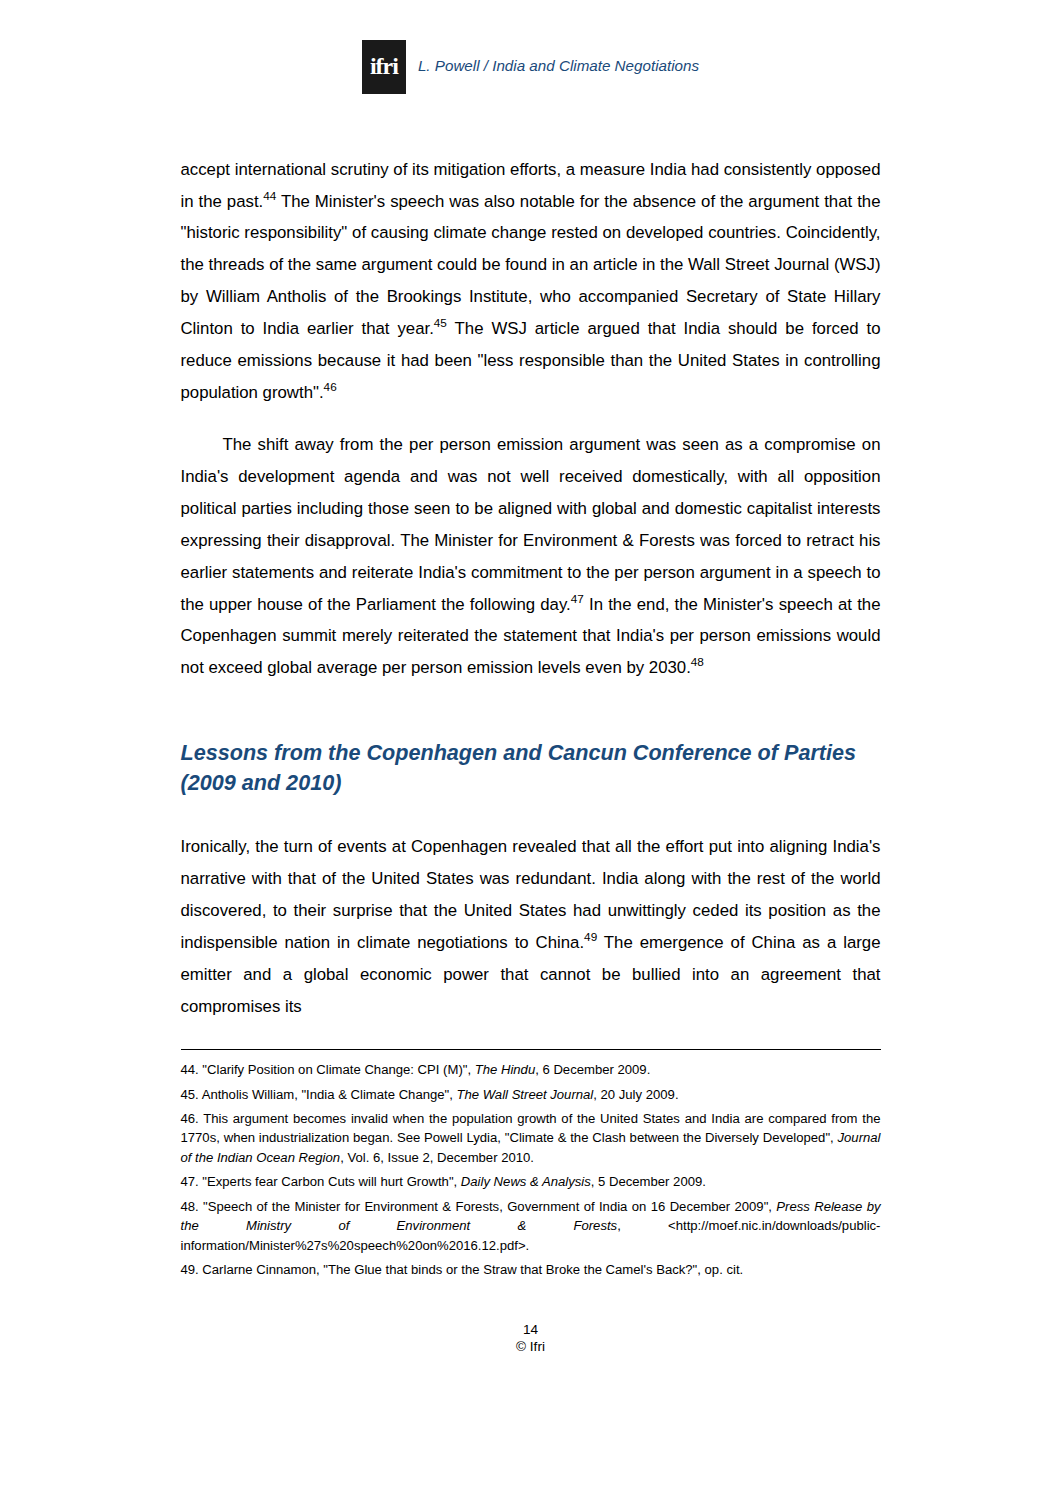ifri L. Powell / India and Climate Negotiations
accept international scrutiny of its mitigation efforts, a measure India had consistently opposed in the past.44 The Minister's speech was also notable for the absence of the argument that the "historic responsibility" of causing climate change rested on developed countries. Coincidently, the threads of the same argument could be found in an article in the Wall Street Journal (WSJ) by William Antholis of the Brookings Institute, who accompanied Secretary of State Hillary Clinton to India earlier that year.45 The WSJ article argued that India should be forced to reduce emissions because it had been "less responsible than the United States in controlling population growth".46
The shift away from the per person emission argument was seen as a compromise on India's development agenda and was not well received domestically, with all opposition political parties including those seen to be aligned with global and domestic capitalist interests expressing their disapproval. The Minister for Environment & Forests was forced to retract his earlier statements and reiterate India's commitment to the per person argument in a speech to the upper house of the Parliament the following day.47 In the end, the Minister's speech at the Copenhagen summit merely reiterated the statement that India's per person emissions would not exceed global average per person emission levels even by 2030.48
Lessons from the Copenhagen and Cancun Conference of Parties (2009 and 2010)
Ironically, the turn of events at Copenhagen revealed that all the effort put into aligning India's narrative with that of the United States was redundant. India along with the rest of the world discovered, to their surprise that the United States had unwittingly ceded its position as the indispensible nation in climate negotiations to China.49 The emergence of China as a large emitter and a global economic power that cannot be bullied into an agreement that compromises its
44. "Clarify Position on Climate Change: CPI (M)", The Hindu, 6 December 2009.
45. Antholis William, "India & Climate Change", The Wall Street Journal, 20 July 2009.
46. This argument becomes invalid when the population growth of the United States and India are compared from the 1770s, when industrialization began. See Powell Lydia, "Climate & the Clash between the Diversely Developed", Journal of the Indian Ocean Region, Vol. 6, Issue 2, December 2010.
47. "Experts fear Carbon Cuts will hurt Growth", Daily News & Analysis, 5 December 2009.
48. "Speech of the Minister for Environment & Forests, Government of India on 16 December 2009", Press Release by the Ministry of Environment & Forests, <http://moef.nic.in/downloads/public-information/Minister%27s%20speech%20on%2016.12.pdf>.
49. Carlarne Cinnamon, "The Glue that binds or the Straw that Broke the Camel's Back?", op. cit.
14
© Ifri